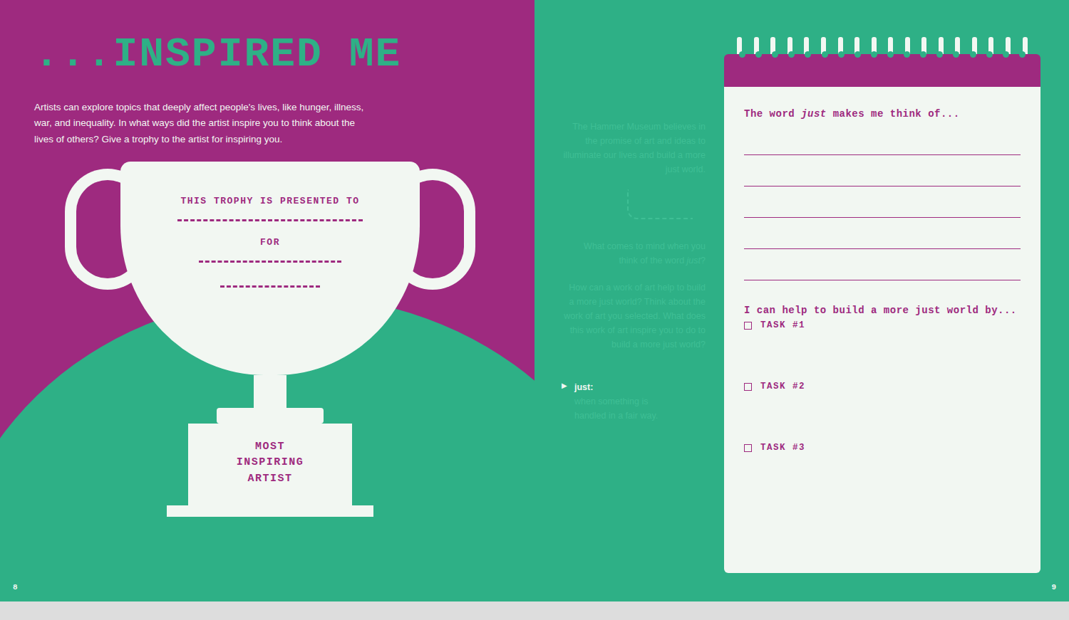...INSPIRED ME
Artists can explore topics that deeply affect people's lives, like hunger, illness, war, and inequality. In what ways did the artist inspire you to think about the lives of others? Give a trophy to the artist for inspiring you.
THIS TROPHY IS PRESENTED TO
FOR
MOST
INSPIRING
ARTIST
8
The Hammer Museum believes in the promise of art and ideas to illuminate our lives and build a more just world.
What comes to mind when you think of the word just?
How can a work of art help to build a more just world? Think about the work of art you selected. What does this work of art inspire you to do to build a more just world?
just:
when something is
handled in a fair way.
The word just makes me think of...
I can help to build a more just world by...
TASK #1
TASK #2
TASK #3
9